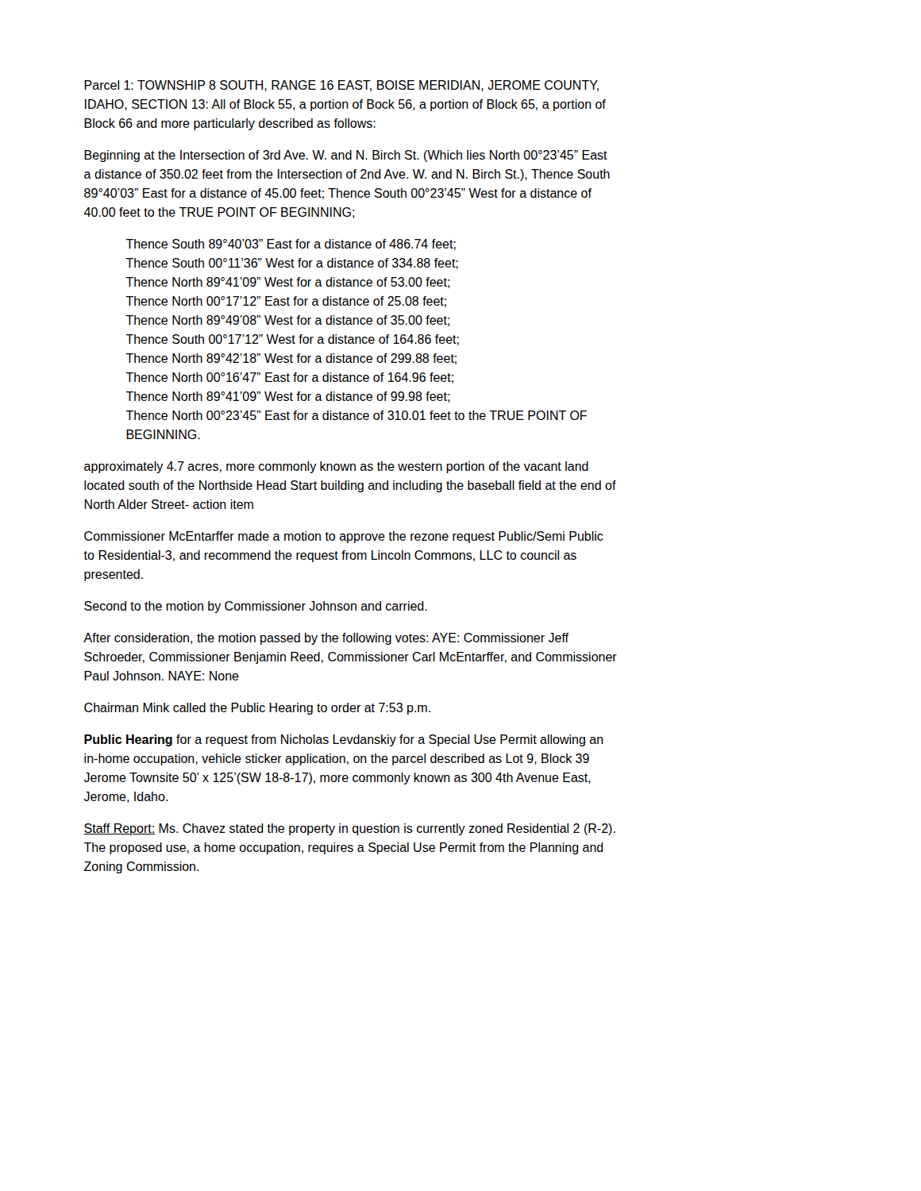Parcel 1: TOWNSHIP 8 SOUTH, RANGE 16 EAST, BOISE MERIDIAN, JEROME COUNTY, IDAHO, SECTION 13: All of Block 55, a portion of Bock 56, a portion of Block 65, a portion of Block 66 and more particularly described as follows:
Beginning at the Intersection of 3rd Ave. W. and N. Birch St. (Which lies North 00°23’45” East a distance of 350.02 feet from the Intersection of 2nd Ave. W. and N. Birch St.), Thence South 89°40’03” East for a distance of 45.00 feet; Thence South 00°23’45” West for a distance of 40.00 feet to the TRUE POINT OF BEGINNING;
Thence South 89°40’03” East for a distance of 486.74 feet;
Thence South 00°11’36” West for a distance of 334.88 feet;
Thence North 89°41’09” West for a distance of 53.00 feet;
Thence North 00°17’12” East for a distance of 25.08 feet;
Thence North 89°49’08” West for a distance of 35.00 feet;
Thence South 00°17’12” West for a distance of 164.86 feet;
Thence North 89°42’18” West for a distance of 299.88 feet;
Thence North 00°16’47” East for a distance of 164.96 feet;
Thence North 89°41’09” West for a distance of 99.98 feet;
Thence North 00°23’45” East for a distance of 310.01 feet to the TRUE POINT OF BEGINNING.
approximately 4.7 acres, more commonly known as the western portion of the vacant land located south of the Northside Head Start building and including the baseball field at the end of North Alder Street- action item
Commissioner McEntarffer made a motion to approve the rezone request Public/Semi Public to Residential-3, and recommend the request from Lincoln Commons, LLC to council as presented.
Second to the motion by Commissioner Johnson and carried.
After consideration, the motion passed by the following votes: AYE: Commissioner Jeff Schroeder, Commissioner Benjamin Reed, Commissioner Carl McEntarffer, and Commissioner Paul Johnson. NAYE: None
Chairman Mink called the Public Hearing to order at 7:53 p.m.
Public Hearing for a request from Nicholas Levdanskiy for a Special Use Permit allowing an in-home occupation, vehicle sticker application, on the parcel described as Lot 9, Block 39 Jerome Townsite 50’ x 125’(SW 18-8-17), more commonly known as 300 4th Avenue East, Jerome, Idaho.
Staff Report: Ms. Chavez stated the property in question is currently zoned Residential 2 (R-2). The proposed use, a home occupation, requires a Special Use Permit from the Planning and Zoning Commission.